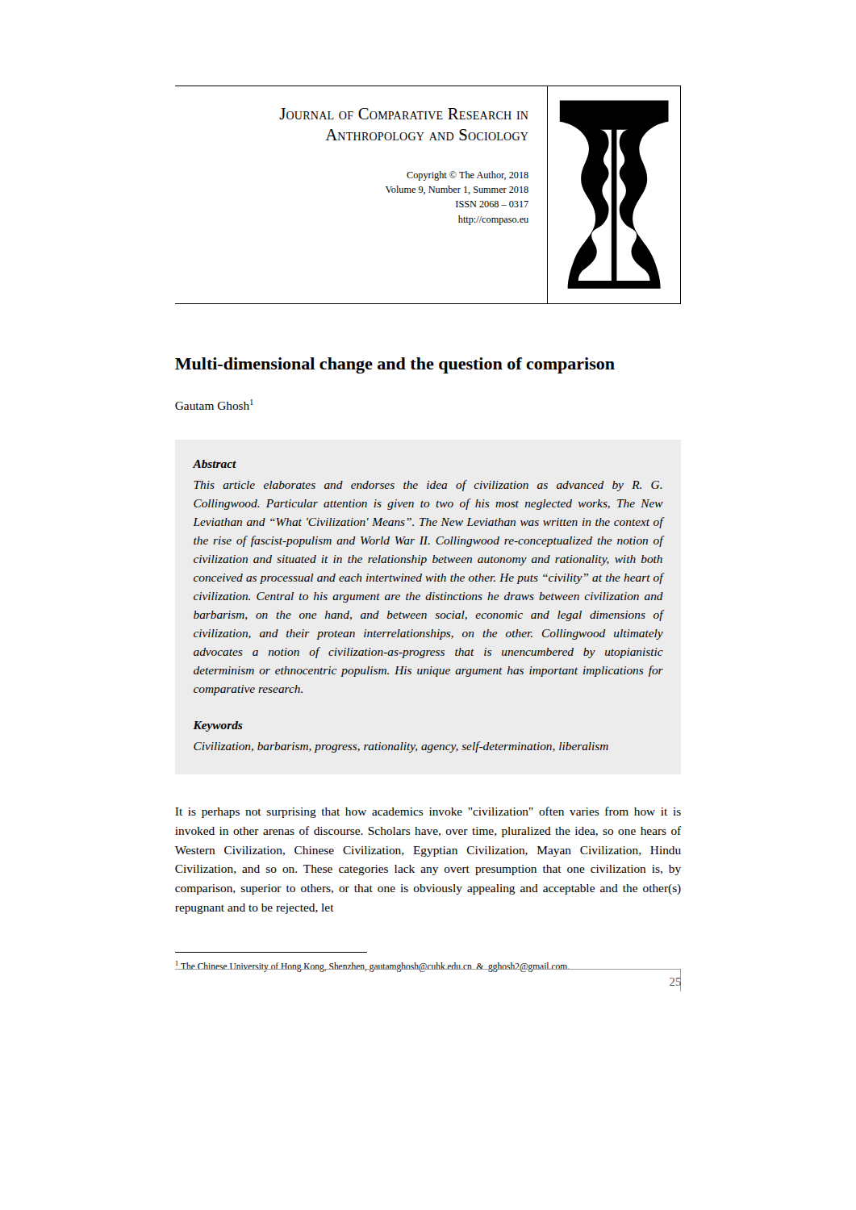Journal of Comparative Research in
Anthropology and Sociology
Copyright © The Author, 2018
Volume 9, Number 1, Summer 2018
ISSN 2068 – 0317
http://compaso.eu
Multi-dimensional change and the question of comparison
Gautam Ghosh1
Abstract
This article elaborates and endorses the idea of civilization as advanced by R. G. Collingwood. Particular attention is given to two of his most neglected works, The New Leviathan and “What 'Civilization' Means”. The New Leviathan was written in the context of the rise of fascist-populism and World War II. Collingwood re-conceptualized the notion of civilization and situated it in the relationship between autonomy and rationality, with both conceived as processual and each intertwined with the other. He puts “civility” at the heart of civilization. Central to his argument are the distinctions he draws between civilization and barbarism, on the one hand, and between social, economic and legal dimensions of civilization, and their protean interrelationships, on the other. Collingwood ultimately advocates a notion of civilization-as-progress that is unencumbered by utopianistic determinism or ethnocentric populism. His unique argument has important implications for comparative research.
Keywords
Civilization, barbarism, progress, rationality, agency, self-determination, liberalism
It is perhaps not surprising that how academics invoke "civilization" often varies from how it is invoked in other arenas of discourse. Scholars have, over time, pluralized the idea, so one hears of Western Civilization, Chinese Civilization, Egyptian Civilization, Mayan Civilization, Hindu Civilization, and so on. These categories lack any overt presumption that one civilization is, by comparison, superior to others, or that one is obviously appealing and acceptable and the other(s) repugnant and to be rejected, let
1 The Chinese University of Hong Kong, Shenzhen, gautamghosh@cuhk.edu.cn & gghosh2@gmail.com.
25